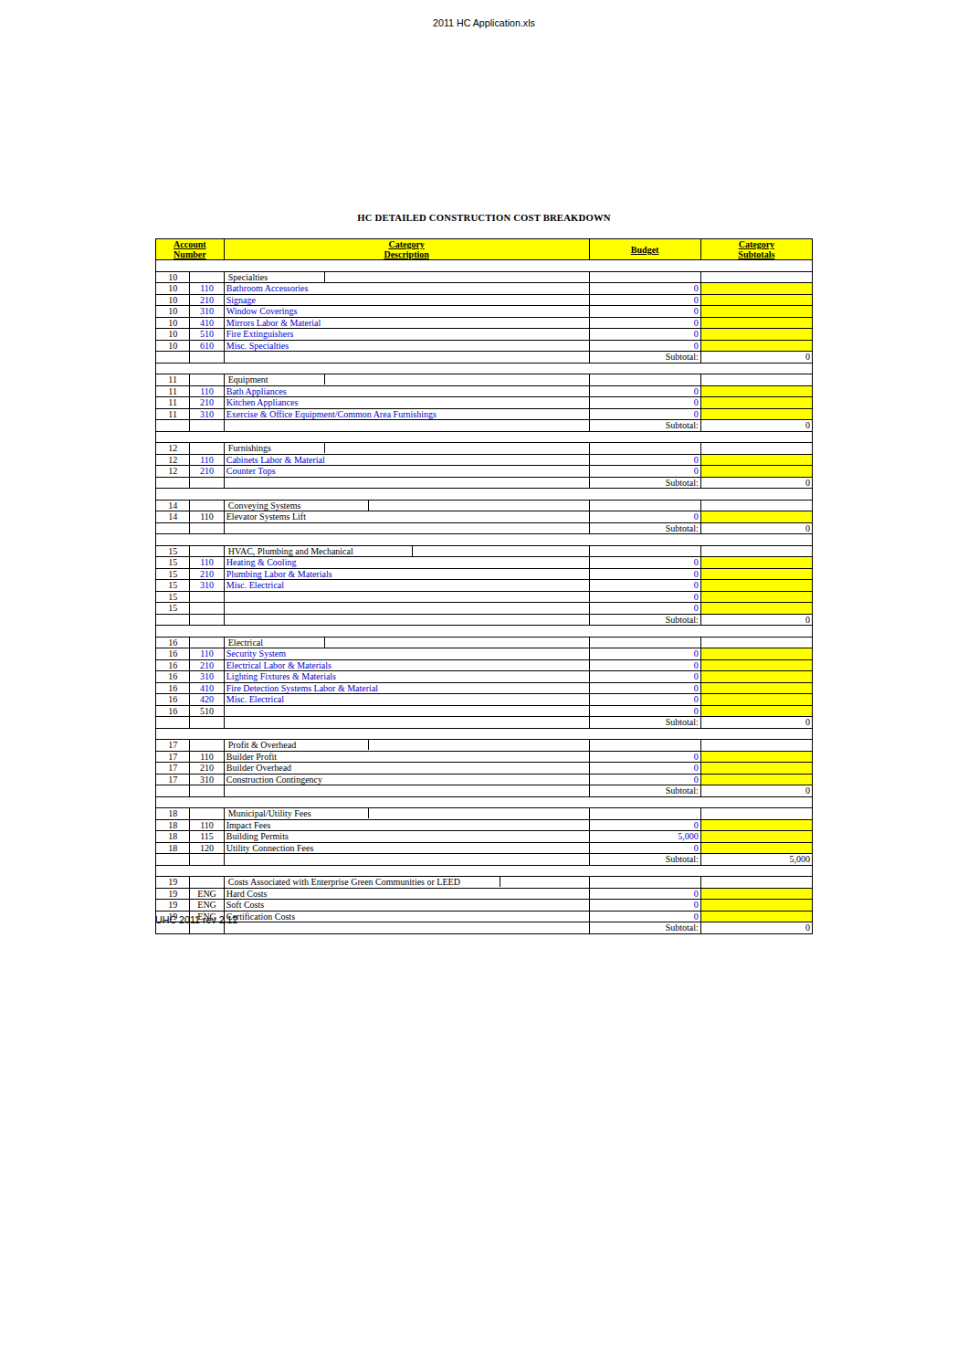2011 HC Application.xls
HC DETAILED CONSTRUCTION COST BREAKDOWN
| Account Number | Category Description | Budget | Category Subtotals |
| 10 | | Specialties | | |
| 10 | 110 | Bathroom Accessories | 0 | |
| 10 | 210 | Signage | 0 | |
| 10 | 310 | Window Coverings | 0 | |
| 10 | 410 | Mirrors Labor & Material | 0 | |
| 10 | 510 | Fire Extinguishers | 0 | |
| 10 | 610 | Misc. Specialties | 0 | |
| | | | Subtotal: | 0 |
| 11 | | Equipment | | |
| 11 | 110 | Bath Appliances | 0 | |
| 11 | 210 | Kitchen Appliances | 0 | |
| 11 | 310 | Exercise & Office Equipment/Common Area Furnishings | 0 | |
| | | | Subtotal: | 0 |
| 12 | | Furnishings | | |
| 12 | 110 | Cabinets Labor & Material | 0 | |
| 12 | 210 | Counter Tops | 0 | |
| | | | Subtotal: | 0 |
| 14 | | Conveying Systems | | |
| 14 | 110 | Elevator Systems Lift | 0 | |
| | | | Subtotal: | 0 |
| 15 | | HVAC, Plumbing and Mechanical | | |
| 15 | 110 | Heating & Cooling | 0 | |
| 15 | 210 | Plumbing Labor & Materials | 0 | |
| 15 | 310 | Misc. Electrical | 0 | |
| 15 | | | 0 | |
| 15 | | | 0 | |
| | | | Subtotal: | 0 |
| 16 | | Electrical | | |
| 16 | 110 | Security System | 0 | |
| 16 | 210 | Electrical Labor & Materials | 0 | |
| 16 | 310 | Lighting Fixtures & Materials | 0 | |
| 16 | 410 | Fire Detection Systems Labor & Material | 0 | |
| 16 | 420 | Misc. Electrical | 0 | |
| 16 | 510 | | 0 | |
| | | | Subtotal: | 0 |
| 17 | | Profit & Overhead | | |
| 17 | 110 | Builder Profit | 0 | |
| 17 | 210 | Builder Overhead | 0 | |
| 17 | 310 | Construction Contingency | 0 | |
| | | | Subtotal: | 0 |
| 18 | | Municipal/Utility Fees | | |
| 18 | 110 | Impact Fees | 0 | |
| 18 | 115 | Building Permits | 5,000 | |
| 18 | 120 | Utility Connection Fees | 0 | |
| | | | Subtotal: | 5,000 |
| 19 | | Costs Associated with Enterprise Green Communities or LEED | | |
| 19 | ENG | Hard Costs | 0 | |
| 19 | ENG | Soft Costs | 0 | |
| 19 | ENG | Certification Costs | 0 | |
| | | | Subtotal: | 0 |
UHC 2011 rev 2.12